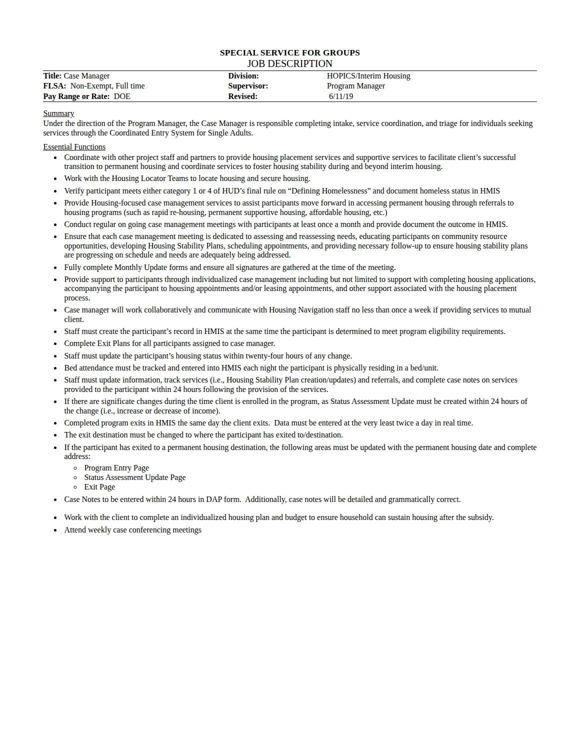SPECIAL SERVICE FOR GROUPS
JOB DESCRIPTION
| Title: Case Manager | Division: | HOPICS/Interim Housing |
| FLSA: Non-Exempt, Full time | Supervisor: | Program Manager |
| Pay Range or Rate: DOE | Revised: | 6/11/19 |
Summary
Under the direction of the Program Manager, the Case Manager is responsible completing intake, service coordination, and triage for individuals seeking services through the Coordinated Entry System for Single Adults.
Essential Functions
Coordinate with other project staff and partners to provide housing placement services and supportive services to facilitate client’s successful transition to permanent housing and coordinate services to foster housing stability during and beyond interim housing.
Work with the Housing Locator Teams to locate housing and secure housing.
Verify participant meets either category 1 or 4 of HUD’s final rule on “Defining Homelessness” and document homeless status in HMIS
Provide Housing-focused case management services to assist participants move forward in accessing permanent housing through referrals to housing programs (such as rapid re-housing, permanent supportive housing, affordable housing, etc.)
Conduct regular on going case management meetings with participants at least once a month and provide document the outcome in HMIS.
Ensure that each case management meeting is dedicated to assessing and reassessing needs, educating participants on community resource opportunities, developing Housing Stability Plans, scheduling appointments, and providing necessary follow-up to ensure housing stability plans are progressing on schedule and needs are adequately being addressed.
Fully complete Monthly Update forms and ensure all signatures are gathered at the time of the meeting.
Provide support to participants through individualized case management including but not limited to support with completing housing applications, accompanying the participant to housing appointments and/or leasing appointments, and other support associated with the housing placement process.
Case manager will work collaboratively and communicate with Housing Navigation staff no less than once a week if providing services to mutual client.
Staff must create the participant’s record in HMIS at the same time the participant is determined to meet program eligibility requirements.
Complete Exit Plans for all participants assigned to case manager.
Staff must update the participant’s housing status within twenty-four hours of any change.
Bed attendance must be tracked and entered into HMIS each night the participant is physically residing in a bed/unit.
Staff must update information, track services (i.e., Housing Stability Plan creation/updates) and referrals, and complete case notes on services provided to the participant within 24 hours following the provision of the services.
If there are significate changes during the time client is enrolled in the program, as Status Assessment Update must be created within 24 hours of the change (i.e., increase or decrease of income).
Completed program exits in HMIS the same day the client exits. Data must be entered at the very least twice a day in real time.
The exit destination must be changed to where the participant has exited to/destination.
If the participant has exited to a permanent housing destination, the following areas must be updated with the permanent housing date and complete address:
Program Entry Page
Status Assessment Update Page
Exit Page
Case Notes to be entered within 24 hours in DAP form. Additionally, case notes will be detailed and grammatically correct.
Work with the client to complete an individualized housing plan and budget to ensure household can sustain housing after the subsidy.
Attend weekly case conferencing meetings